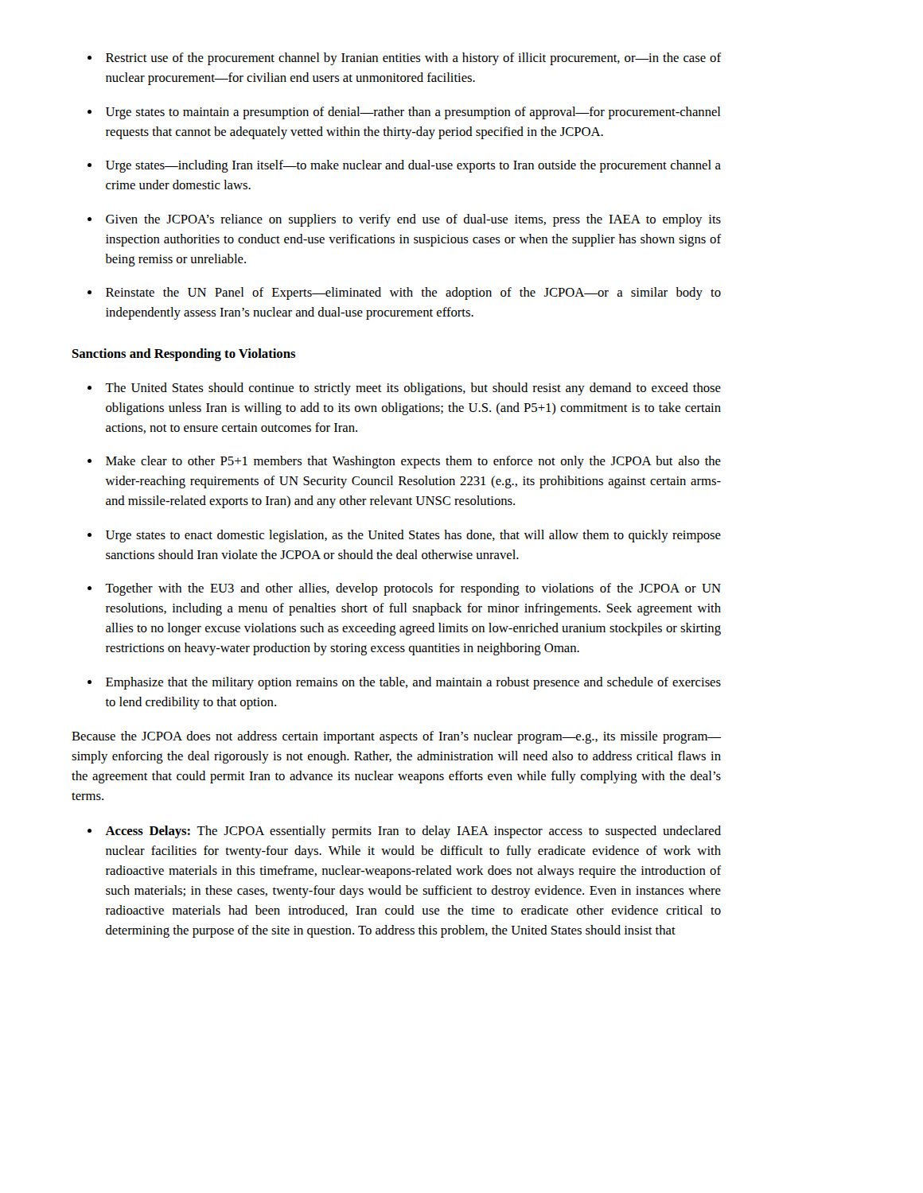Restrict use of the procurement channel by Iranian entities with a history of illicit procurement, or—in the case of nuclear procurement—for civilian end users at unmonitored facilities.
Urge states to maintain a presumption of denial—rather than a presumption of approval—for procurement-channel requests that cannot be adequately vetted within the thirty-day period specified in the JCPOA.
Urge states—including Iran itself—to make nuclear and dual-use exports to Iran outside the procurement channel a crime under domestic laws.
Given the JCPOA’s reliance on suppliers to verify end use of dual-use items, press the IAEA to employ its inspection authorities to conduct end-use verifications in suspicious cases or when the supplier has shown signs of being remiss or unreliable.
Reinstate the UN Panel of Experts—eliminated with the adoption of the JCPOA—or a similar body to independently assess Iran’s nuclear and dual-use procurement efforts.
Sanctions and Responding to Violations
The United States should continue to strictly meet its obligations, but should resist any demand to exceed those obligations unless Iran is willing to add to its own obligations; the U.S. (and P5+1) commitment is to take certain actions, not to ensure certain outcomes for Iran.
Make clear to other P5+1 members that Washington expects them to enforce not only the JCPOA but also the wider-reaching requirements of UN Security Council Resolution 2231 (e.g., its prohibitions against certain arms- and missile-related exports to Iran) and any other relevant UNSC resolutions.
Urge states to enact domestic legislation, as the United States has done, that will allow them to quickly reimpose sanctions should Iran violate the JCPOA or should the deal otherwise unravel.
Together with the EU3 and other allies, develop protocols for responding to violations of the JCPOA or UN resolutions, including a menu of penalties short of full snapback for minor infringements. Seek agreement with allies to no longer excuse violations such as exceeding agreed limits on low-enriched uranium stockpiles or skirting restrictions on heavy-water production by storing excess quantities in neighboring Oman.
Emphasize that the military option remains on the table, and maintain a robust presence and schedule of exercises to lend credibility to that option.
Because the JCPOA does not address certain important aspects of Iran’s nuclear program—e.g., its missile program—simply enforcing the deal rigorously is not enough. Rather, the administration will need also to address critical flaws in the agreement that could permit Iran to advance its nuclear weapons efforts even while fully complying with the deal’s terms.
Access Delays: The JCPOA essentially permits Iran to delay IAEA inspector access to suspected undeclared nuclear facilities for twenty-four days. While it would be difficult to fully eradicate evidence of work with radioactive materials in this timeframe, nuclear-weapons-related work does not always require the introduction of such materials; in these cases, twenty-four days would be sufficient to destroy evidence. Even in instances where radioactive materials had been introduced, Iran could use the time to eradicate other evidence critical to determining the purpose of the site in question. To address this problem, the United States should insist that